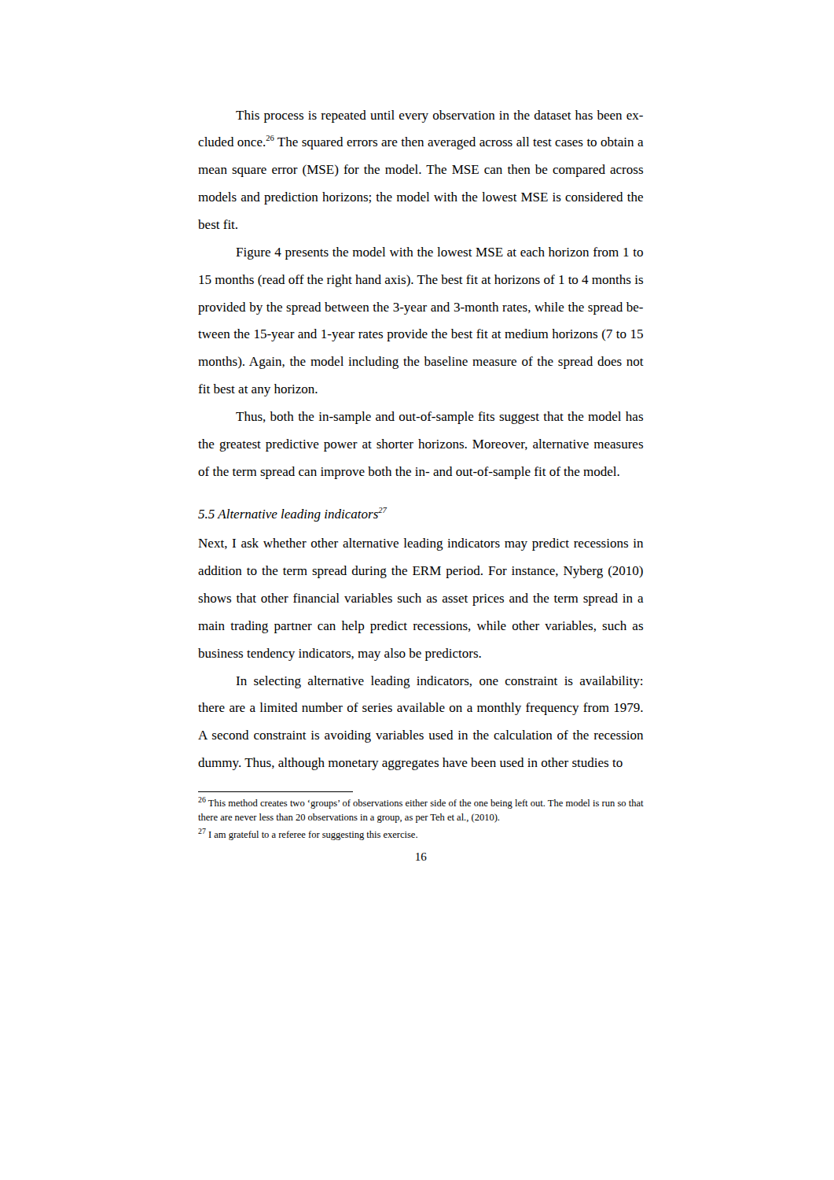This process is repeated until every observation in the dataset has been excluded once.26 The squared errors are then averaged across all test cases to obtain a mean square error (MSE) for the model. The MSE can then be compared across models and prediction horizons; the model with the lowest MSE is considered the best fit.
Figure 4 presents the model with the lowest MSE at each horizon from 1 to 15 months (read off the right hand axis). The best fit at horizons of 1 to 4 months is provided by the spread between the 3-year and 3-month rates, while the spread between the 15-year and 1-year rates provide the best fit at medium horizons (7 to 15 months). Again, the model including the baseline measure of the spread does not fit best at any horizon.
Thus, both the in-sample and out-of-sample fits suggest that the model has the greatest predictive power at shorter horizons. Moreover, alternative measures of the term spread can improve both the in- and out-of-sample fit of the model.
5.5 Alternative leading indicators27
Next, I ask whether other alternative leading indicators may predict recessions in addition to the term spread during the ERM period. For instance, Nyberg (2010) shows that other financial variables such as asset prices and the term spread in a main trading partner can help predict recessions, while other variables, such as business tendency indicators, may also be predictors.
In selecting alternative leading indicators, one constraint is availability: there are a limited number of series available on a monthly frequency from 1979. A second constraint is avoiding variables used in the calculation of the recession dummy. Thus, although monetary aggregates have been used in other studies to
26 This method creates two ‘groups’ of observations either side of the one being left out. The model is run so that there are never less than 20 observations in a group, as per Teh et al., (2010).
27 I am grateful to a referee for suggesting this exercise.
16